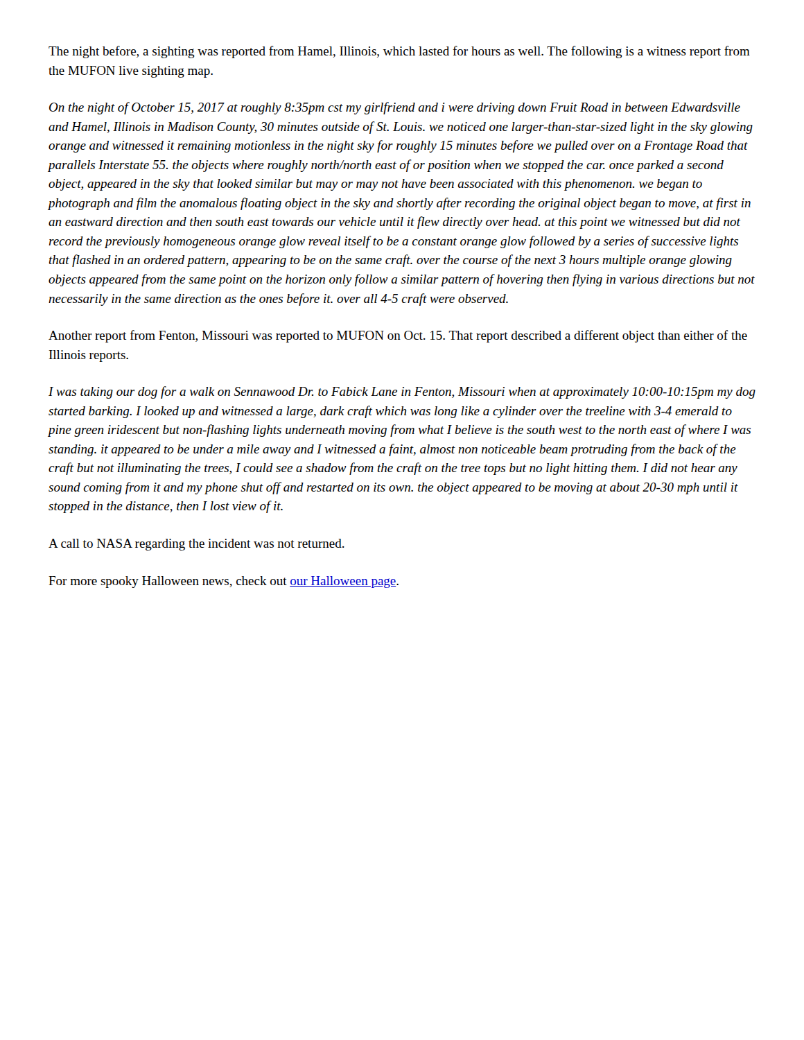The night before, a sighting was reported from Hamel, Illinois, which lasted for hours as well. The following is a witness report from the MUFON live sighting map.
On the night of October 15, 2017 at roughly 8:35pm cst my girlfriend and i were driving down Fruit Road in between Edwardsville and Hamel, Illinois in Madison County, 30 minutes outside of St. Louis. we noticed one larger-than-star-sized light in the sky glowing orange and witnessed it remaining motionless in the night sky for roughly 15 minutes before we pulled over on a Frontage Road that parallels Interstate 55. the objects where roughly north/north east of or position when we stopped the car. once parked a second object, appeared in the sky that looked similar but may or may not have been associated with this phenomenon. we began to photograph and film the anomalous floating object in the sky and shortly after recording the original object began to move, at first in an eastward direction and then south east towards our vehicle until it flew directly over head. at this point we witnessed but did not record the previously homogeneous orange glow reveal itself to be a constant orange glow followed by a series of successive lights that flashed in an ordered pattern, appearing to be on the same craft. over the course of the next 3 hours multiple orange glowing objects appeared from the same point on the horizon only follow a similar pattern of hovering then flying in various directions but not necessarily in the same direction as the ones before it. over all 4-5 craft were observed.
Another report from Fenton, Missouri was reported to MUFON on Oct. 15. That report described a different object than either of the Illinois reports.
I was taking our dog for a walk on Sennawood Dr. to Fabick Lane in Fenton, Missouri when at approximately 10:00-10:15pm my dog started barking. I looked up and witnessed a large, dark craft which was long like a cylinder over the treeline with 3-4 emerald to pine green iridescent but non-flashing lights underneath moving from what I believe is the south west to the north east of where I was standing. it appeared to be under a mile away and I witnessed a faint, almost non noticeable beam protruding from the back of the craft but not illuminating the trees, I could see a shadow from the craft on the tree tops but no light hitting them. I did not hear any sound coming from it and my phone shut off and restarted on its own. the object appeared to be moving at about 20-30 mph until it stopped in the distance, then I lost view of it.
A call to NASA regarding the incident was not returned.
For more spooky Halloween news, check out our Halloween page.